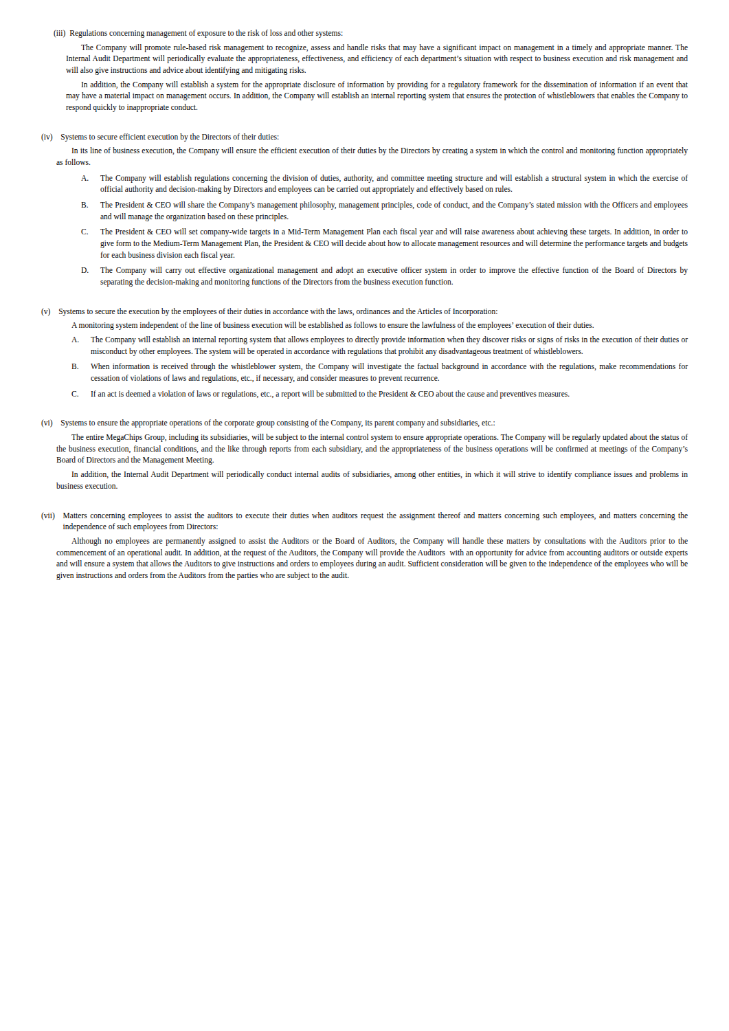(iii)
Regulations concerning management of exposure to the risk of loss and other systems:
The Company will promote rule-based risk management to recognize, assess and handle risks that may have a significant impact on management in a timely and appropriate manner. The Internal Audit Department will periodically evaluate the appropriateness, effectiveness, and efficiency of each department’s situation with respect to business execution and risk management and will also give instructions and advice about identifying and mitigating risks.
In addition, the Company will establish a system for the appropriate disclosure of information by providing for a regulatory framework for the dissemination of information if an event that may have a material impact on management occurs. In addition, the Company will establish an internal reporting system that ensures the protection of whistleblowers that enables the Company to respond quickly to inappropriate conduct.
(iv)
Systems to secure efficient execution by the Directors of their duties:
In its line of business execution, the Company will ensure the efficient execution of their duties by the Directors by creating a system in which the control and monitoring function appropriately as follows.
A.
The Company will establish regulations concerning the division of duties, authority, and committee meeting structure and will establish a structural system in which the exercise of official authority and decision-making by Directors and employees can be carried out appropriately and effectively based on rules.
B.
The President & CEO will share the Company’s management philosophy, management principles, code of conduct, and the Company’s stated mission with the Officers and employees and will manage the organization based on these principles.
C.
The President & CEO will set company-wide targets in a Mid-Term Management Plan each fiscal year and will raise awareness about achieving these targets. In addition, in order to give form to the Medium-Term Management Plan, the President & CEO will decide about how to allocate management resources and will determine the performance targets and budgets for each business division each fiscal year.
D.
The Company will carry out effective organizational management and adopt an executive officer system in order to improve the effective function of the Board of Directors by separating the decision-making and monitoring functions of the Directors from the business execution function.
(v)
Systems to secure the execution by the employees of their duties in accordance with the laws, ordinances and the Articles of Incorporation:
A monitoring system independent of the line of business execution will be established as follows to ensure the lawfulness of the employees’ execution of their duties.
A.
The Company will establish an internal reporting system that allows employees to directly provide information when they discover risks or signs of risks in the execution of their duties or misconduct by other employees. The system will be operated in accordance with regulations that prohibit any disadvantageous treatment of whistleblowers.
B.
When information is received through the whistleblower system, the Company will investigate the factual background in accordance with the regulations, make recommendations for cessation of violations of laws and regulations, etc., if necessary, and consider measures to prevent recurrence.
C.
If an act is deemed a violation of laws or regulations, etc., a report will be submitted to the President & CEO about the cause and preventives measures.
(vi)
Systems to ensure the appropriate operations of the corporate group consisting of the Company, its parent company and subsidiaries, etc.:
The entire MegaChips Group, including its subsidiaries, will be subject to the internal control system to ensure appropriate operations. The Company will be regularly updated about the status of the business execution, financial conditions, and the like through reports from each subsidiary, and the appropriateness of the business operations will be confirmed at meetings of the Company’s Board of Directors and the Management Meeting.
In addition, the Internal Audit Department will periodically conduct internal audits of subsidiaries, among other entities, in which it will strive to identify compliance issues and problems in business execution.
(vii)
Matters concerning employees to assist the auditors to execute their duties when auditors request the assignment thereof and matters concerning such employees, and matters concerning the independence of such employees from Directors:
Although no employees are permanently assigned to assist the Auditors or the Board of Auditors, the Company will handle these matters by consultations with the Auditors prior to the commencement of an operational audit. In addition, at the request of the Auditors, the Company will provide the Auditors with an opportunity for advice from accounting auditors or outside experts and will ensure a system that allows the Auditors to give instructions and orders to employees during an audit. Sufficient consideration will be given to the independence of the employees who will be given instructions and orders from the Auditors from the parties who are subject to the audit.